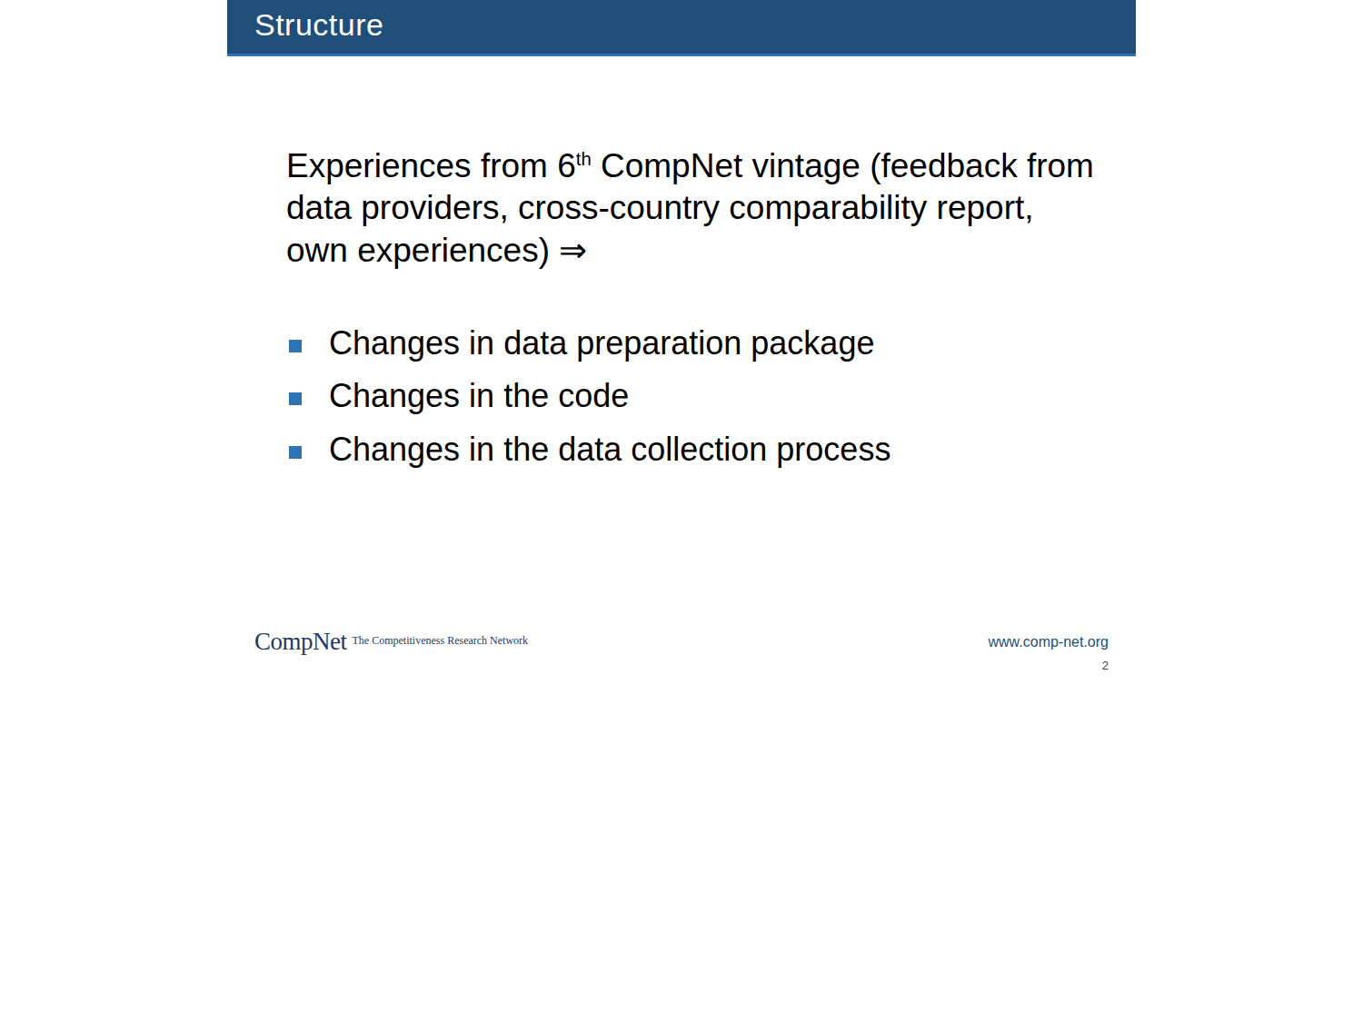Structure
Experiences from 6th CompNet vintage (feedback from data providers, cross-country comparability report, own experiences) ⇒
Changes in data preparation package
Changes in the code
Changes in the data collection process
CompNet The Competitiveness Research Network
www.comp-net.org
2